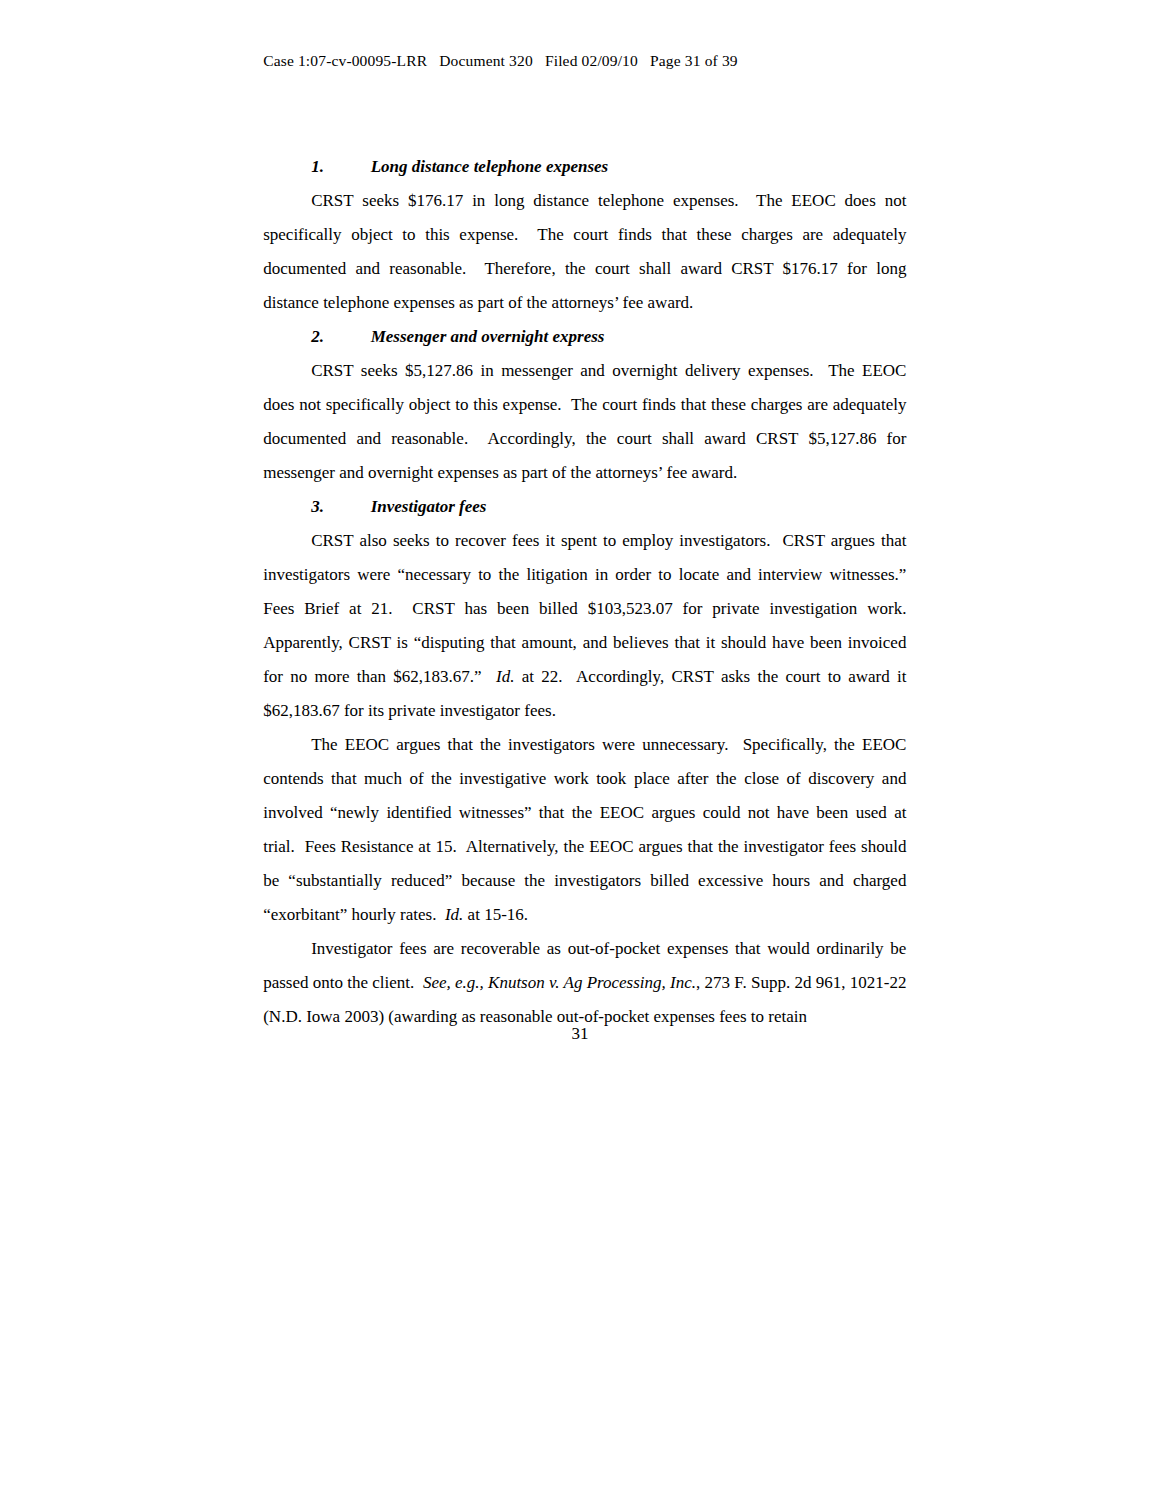Case 1:07-cv-00095-LRR Document 320 Filed 02/09/10 Page 31 of 39
1. Long distance telephone expenses
CRST seeks $176.17 in long distance telephone expenses. The EEOC does not specifically object to this expense. The court finds that these charges are adequately documented and reasonable. Therefore, the court shall award CRST $176.17 for long distance telephone expenses as part of the attorneys’ fee award.
2. Messenger and overnight express
CRST seeks $5,127.86 in messenger and overnight delivery expenses. The EEOC does not specifically object to this expense. The court finds that these charges are adequately documented and reasonable. Accordingly, the court shall award CRST $5,127.86 for messenger and overnight expenses as part of the attorneys’ fee award.
3. Investigator fees
CRST also seeks to recover fees it spent to employ investigators. CRST argues that investigators were “necessary to the litigation in order to locate and interview witnesses.” Fees Brief at 21. CRST has been billed $103,523.07 for private investigation work. Apparently, CRST is “disputing that amount, and believes that it should have been invoiced for no more than $62,183.67.” Id. at 22. Accordingly, CRST asks the court to award it $62,183.67 for its private investigator fees.
The EEOC argues that the investigators were unnecessary. Specifically, the EEOC contends that much of the investigative work took place after the close of discovery and involved “newly identified witnesses” that the EEOC argues could not have been used at trial. Fees Resistance at 15. Alternatively, the EEOC argues that the investigator fees should be “substantially reduced” because the investigators billed excessive hours and charged “exorbitant” hourly rates. Id. at 15-16.
Investigator fees are recoverable as out-of-pocket expenses that would ordinarily be passed onto the client. See, e.g., Knutson v. Ag Processing, Inc., 273 F. Supp. 2d 961, 1021-22 (N.D. Iowa 2003) (awarding as reasonable out-of-pocket expenses fees to retain
31